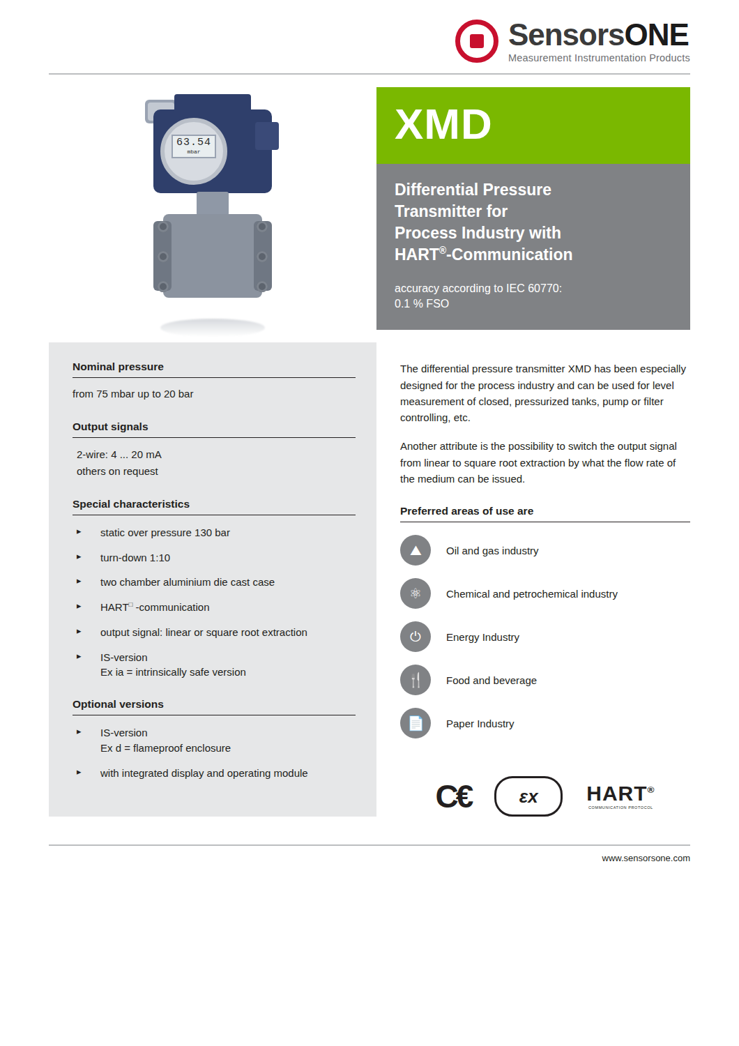SensorsONE
Measurement Instrumentation Products
63.54 mbar
XMD
Differential Pressure
Transmitter for
Process Industry with
HART®-Communication
accuracy according to IEC 60770:
0.1 % FSO
Nominal pressure
from 75 mbar up to 20 bar
Output signals
2-wire: 4 ... 20 mA
others on request
Special characteristics
static over pressure 130 bar
turn-down 1:10
two chamber aluminium die cast case
HART□ -communication
output signal: linear or square root extraction
IS-version
Ex ia = intrinsically safe version
Optional versions
IS-version
Ex d = flameproof enclosure
with integrated display and operating module
The differential pressure transmitter XMD has been especially designed for the process industry and can be used for level measurement of closed, pressurized tanks, pump or filter controlling, etc.
Another attribute is the possibility to switch the output signal from linear to square root extraction by what the flow rate of the medium can be issued.
Preferred areas of use are
⛰Oil and gas industry
⚛Chemical and petrochemical industry
⏻Energy Industry
🍴Food and beverage
📄Paper Industry
C€
εx
HART®
COMMUNICATION PROTOCOL
www.sensorsone.com